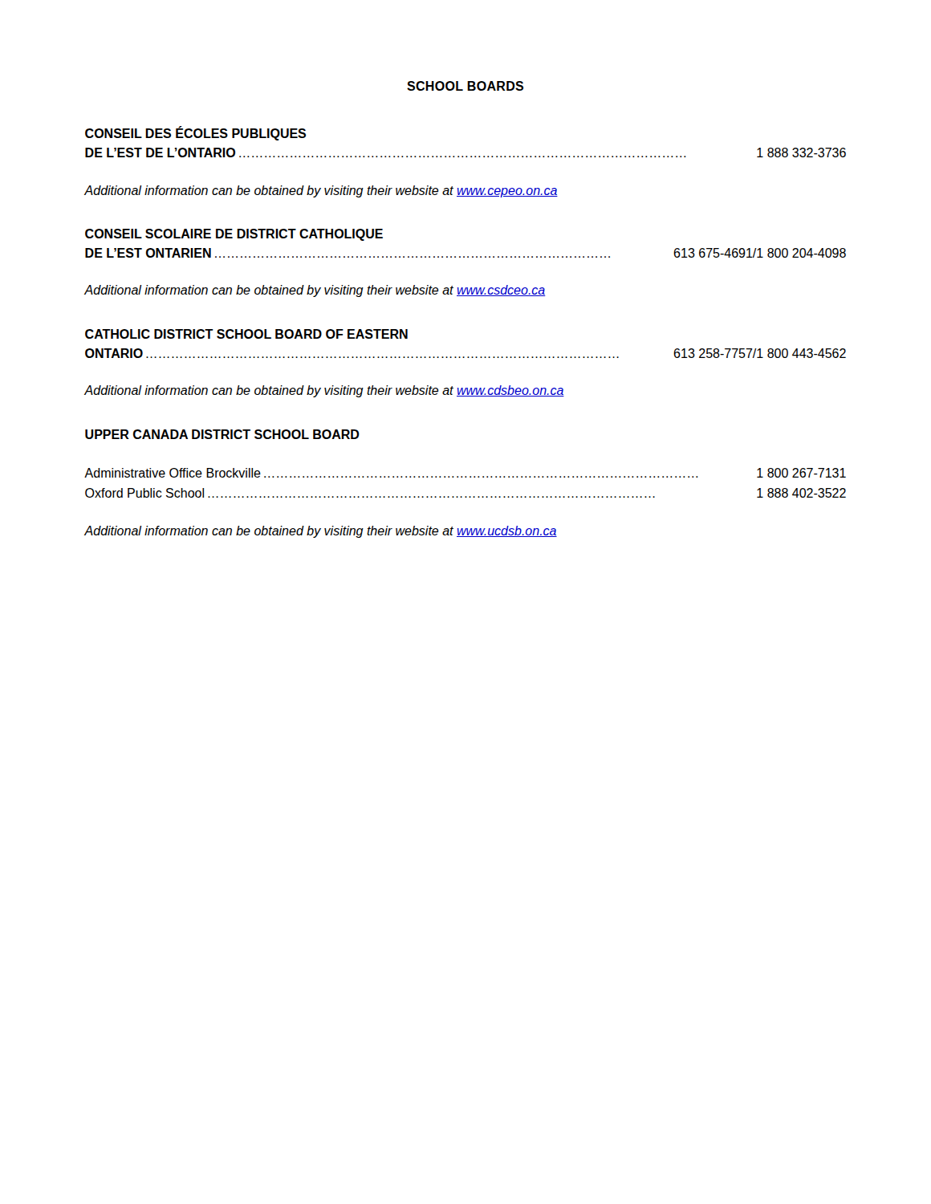SCHOOL BOARDS
CONSEIL DES ÉCOLES PUBLIQUES
DE L’EST DE L’ONTARIO …………………………………………………………………………………………… 1 888 332-3736
Additional information can be obtained by visiting their website at www.cepeo.on.ca
CONSEIL SCOLAIRE DE DISTRICT CATHOLIQUE
DE L’EST ONTARIEN ………………………………………………………………………………… 613 675-4691/1 800 204-4098
Additional information can be obtained by visiting their website at www.csdceo.ca
CATHOLIC DISTRICT SCHOOL BOARD OF EASTERN
ONTARIO ………………………………………………………………………………………………… 613 258-7757/1 800 443-4562
Additional information can be obtained by visiting their website at www.cdsbeo.on.ca
UPPER CANADA DISTRICT SCHOOL BOARD
Administrative Office Brockville ………………………………………………………………………………………… 1 800 267-7131
Oxford Public School …………………………………………………………………………………………… 1 888 402-3522
Additional information can be obtained by visiting their website at www.ucdsb.on.ca